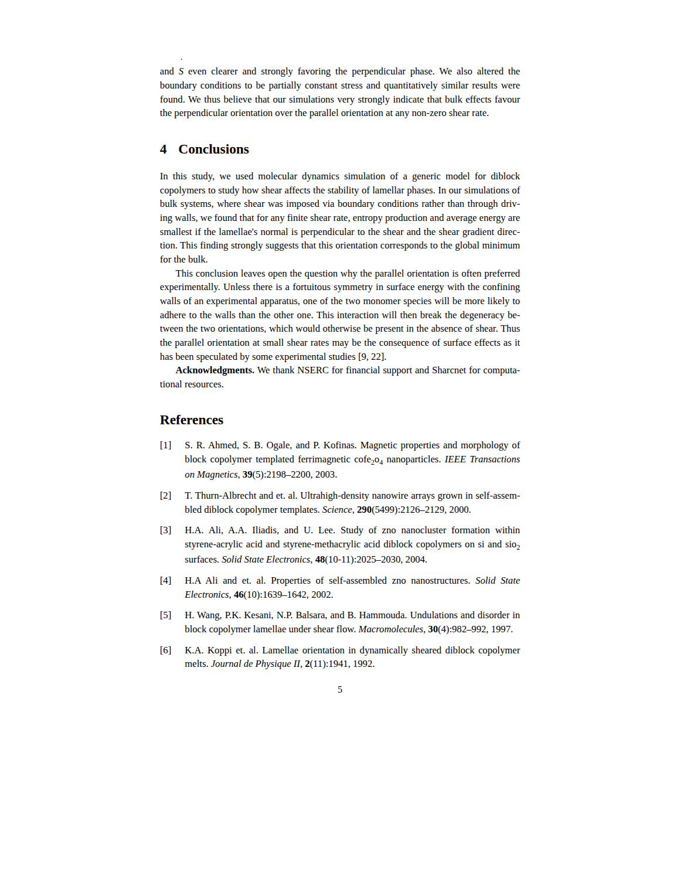and S even clearer and strongly favoring the perpendicular phase. We also altered the boundary conditions to be partially constant stress and quantitatively similar results were found. We thus believe that our simulations very strongly indicate that bulk effects favour the perpendicular orientation over the parallel orientation at any non-zero shear rate.
4 Conclusions
In this study, we used molecular dynamics simulation of a generic model for diblock copolymers to study how shear affects the stability of lamellar phases. In our simulations of bulk systems, where shear was imposed via boundary conditions rather than through driving walls, we found that for any finite shear rate, entropy production and average energy are smallest if the lamellae's normal is perpendicular to the shear and the shear gradient direction. This finding strongly suggests that this orientation corresponds to the global minimum for the bulk.
This conclusion leaves open the question why the parallel orientation is often preferred experimentally. Unless there is a fortuitous symmetry in surface energy with the confining walls of an experimental apparatus, one of the two monomer species will be more likely to adhere to the walls than the other one. This interaction will then break the degeneracy between the two orientations, which would otherwise be present in the absence of shear. Thus the parallel orientation at small shear rates may be the consequence of surface effects as it has been speculated by some experimental studies [9, 22].
Acknowledgments. We thank NSERC for financial support and Sharcnet for computational resources.
References
[1] S. R. Ahmed, S. B. Ogale, and P. Kofinas. Magnetic properties and morphology of block copolymer templated ferrimagnetic cofe2o4 nanoparticles. IEEE Transactions on Magnetics, 39(5):2198–2200, 2003.
[2] T. Thurn-Albrecht and et. al. Ultrahigh-density nanowire arrays grown in self-assembled diblock copolymer templates. Science, 290(5499):2126–2129, 2000.
[3] H.A. Ali, A.A. Iliadis, and U. Lee. Study of zno nanocluster formation within styrene-acrylic acid and styrene-methacrylic acid diblock copolymers on si and sio2 surfaces. Solid State Electronics, 48(10-11):2025–2030, 2004.
[4] H.A Ali and et. al. Properties of self-assembled zno nanostructures. Solid State Electronics, 46(10):1639–1642, 2002.
[5] H. Wang, P.K. Kesani, N.P. Balsara, and B. Hammouda. Undulations and disorder in block copolymer lamellae under shear flow. Macromolecules, 30(4):982–992, 1997.
[6] K.A. Koppi et. al. Lamellae orientation in dynamically sheared diblock copolymer melts. Journal de Physique II, 2(11):1941, 1992.
5